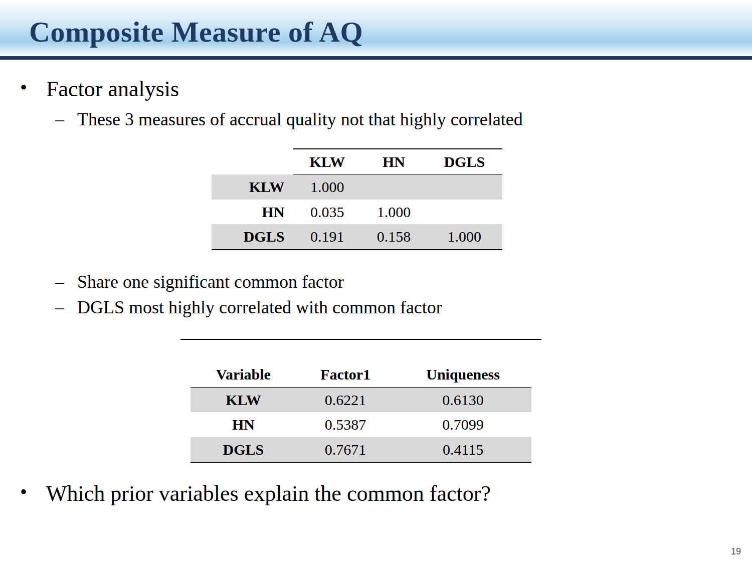Composite Measure of AQ
Factor analysis
These 3 measures of accrual quality not that highly correlated
| | KLW | HN | DGLS |
| --- | --- | --- | --- |
| KLW | 1.000 | | |
| HN | 0.035 | 1.000 | |
| DGLS | 0.191 | 0.158 | 1.000 |
Share one significant common factor
DGLS most highly correlated with common factor
| Variable | Factor1 | Uniqueness |
| --- | --- | --- |
| KLW | 0.6221 | 0.6130 |
| HN | 0.5387 | 0.7099 |
| DGLS | 0.7671 | 0.4115 |
Which prior variables explain the common factor?
19